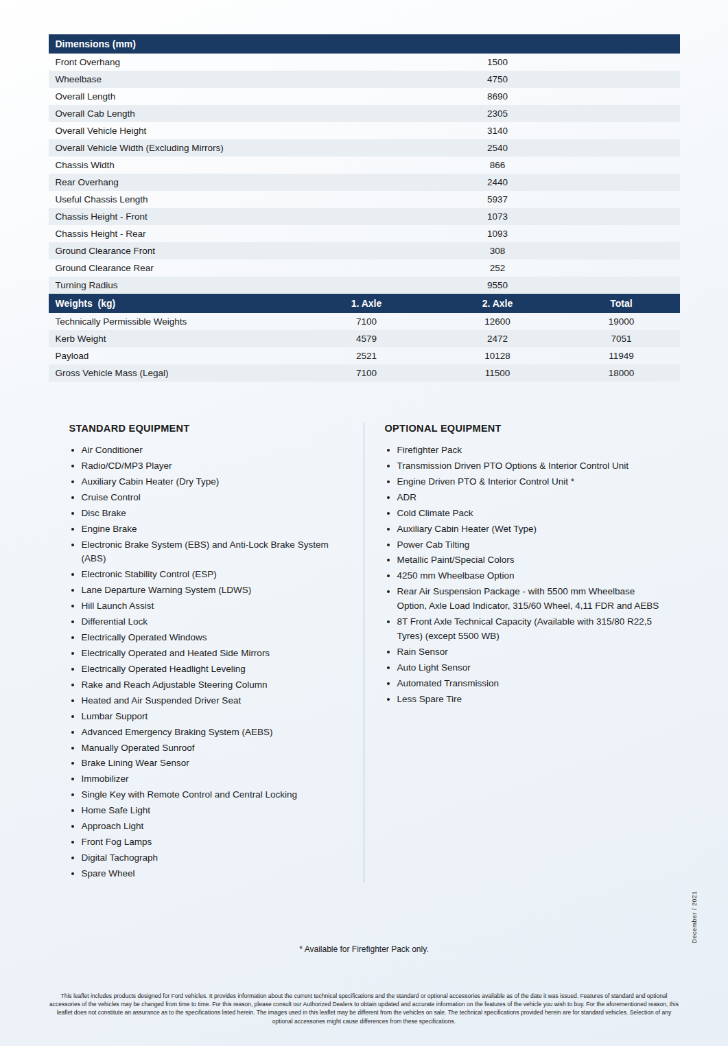| Dimensions (mm) |
| --- |
| Front Overhang | | 1500 | |
| Wheelbase | | 4750 | |
| Overall Length | | 8690 | |
| Overall Cab Length | | 2305 | |
| Overall Vehicle Height | | 3140 | |
| Overall Vehicle Width (Excluding Mirrors) | | 2540 | |
| Chassis Width | | 866 | |
| Rear Overhang | | 2440 | |
| Useful Chassis Length | | 5937 | |
| Chassis Height - Front | | 1073 | |
| Chassis Height - Rear | | 1093 | |
| Ground Clearance Front | | 308 | |
| Ground Clearance Rear | | 252 | |
| Turning Radius | | 9550 | |
| Weights (kg) | 1. Axle | 2. Axle | Total |
| Technically Permissible Weights | 7100 | 12600 | 19000 |
| Kerb Weight | 4579 | 2472 | 7051 |
| Payload | 2521 | 10128 | 11949 |
| Gross Vehicle Mass (Legal) | 7100 | 11500 | 18000 |
STANDARD EQUIPMENT
Air Conditioner
Radio/CD/MP3 Player
Auxiliary Cabin Heater (Dry Type)
Cruise Control
Disc Brake
Engine Brake
Electronic Brake System (EBS) and Anti-Lock Brake System (ABS)
Electronic Stability Control (ESP)
Lane Departure Warning System (LDWS)
Hill Launch Assist
Differential Lock
Electrically Operated Windows
Electrically Operated and Heated Side Mirrors
Electrically Operated Headlight Leveling
Rake and Reach Adjustable Steering Column
Heated and Air Suspended Driver Seat
Lumbar Support
Advanced Emergency Braking System (AEBS)
Manually Operated Sunroof
Brake Lining Wear Sensor
Immobilizer
Single Key with Remote Control and Central Locking
Home Safe Light
Approach Light
Front Fog Lamps
Digital Tachograph
Spare Wheel
OPTIONAL EQUIPMENT
Firefighter Pack
Transmission Driven PTO Options & Interior Control Unit
Engine Driven PTO & Interior Control Unit *
ADR
Cold Climate Pack
Auxiliary Cabin Heater (Wet Type)
Power Cab Tilting
Metallic Paint/Special Colors
4250 mm Wheelbase Option
Rear Air Suspension Package - with 5500 mm Wheelbase Option, Axle Load Indicator, 315/60 Wheel, 4,11 FDR and AEBS
8T Front Axle Technical Capacity (Available with 315/80 R22,5 Tyres) (except 5500 WB)
Rain Sensor
Auto Light Sensor
Automated Transmission
Less Spare Tire
* Available for Firefighter Pack only.
December / 2021
This leaflet includes products designed for Ford vehicles. It provides information about the current technical specifications and the standard or optional accessories available as of the date it was issued. Features of standard and optional accessories of the vehicles may be changed from time to time. For this reason, please consult our Authorized Dealers to obtain updated and accurate information on the features of the vehicle you wish to buy. For the aforementioned reason, this leaflet does not constitute an assurance as to the specifications listed herein. The images used in this leaflet may be different from the vehicles on sale. The technical specifications provided herein are for standard vehicles. Selection of any optional accessories might cause differences from these specifications.